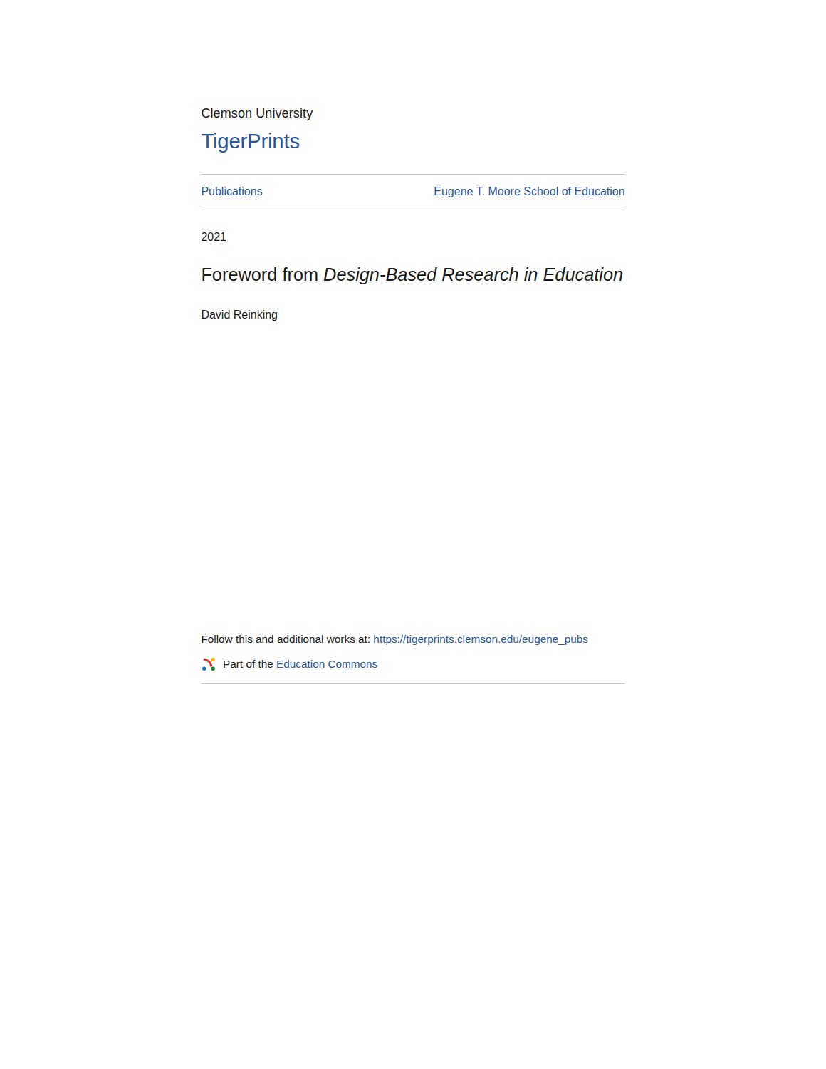Clemson University
TigerPrints
Publications
Eugene T. Moore School of Education
2021
Foreword from Design-Based Research in Education
David Reinking
Follow this and additional works at: https://tigerprints.clemson.edu/eugene_pubs
Part of the Education Commons